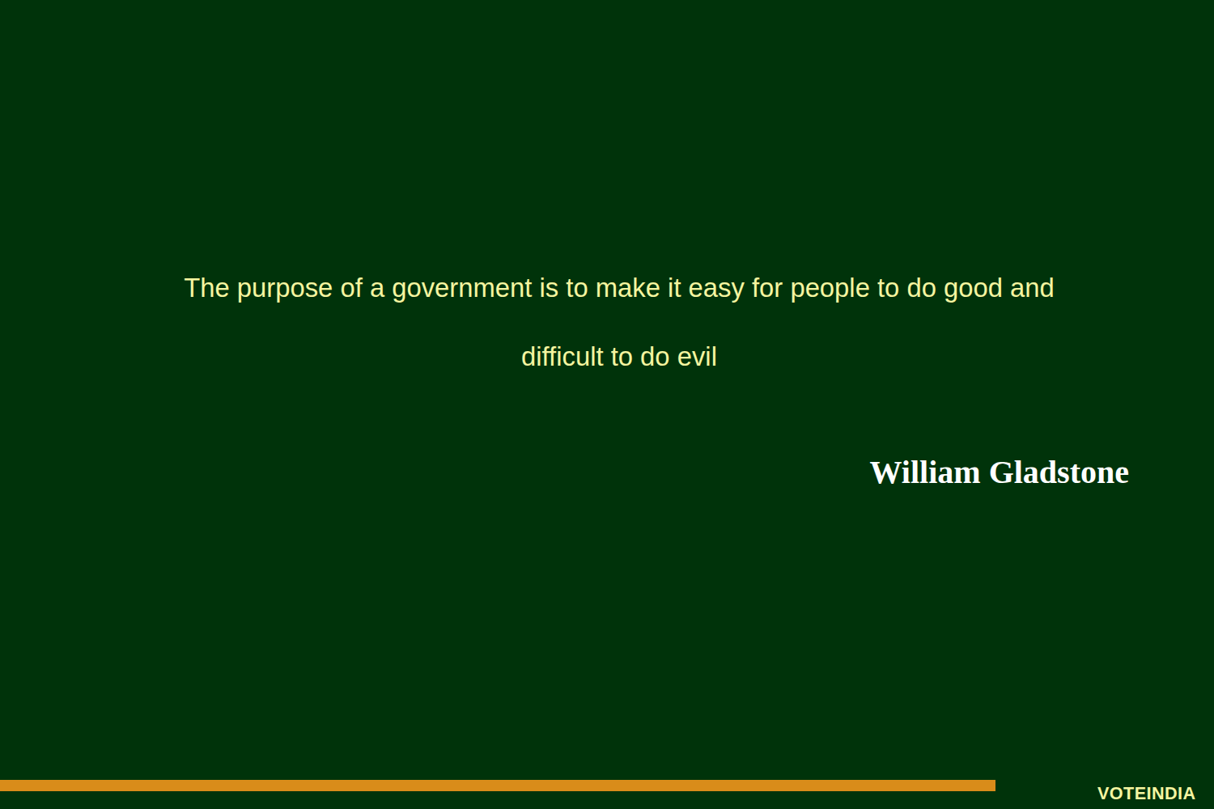The purpose of a government is to make it easy for people to do good and difficult to do evil
William Gladstone
VOTEINDIA